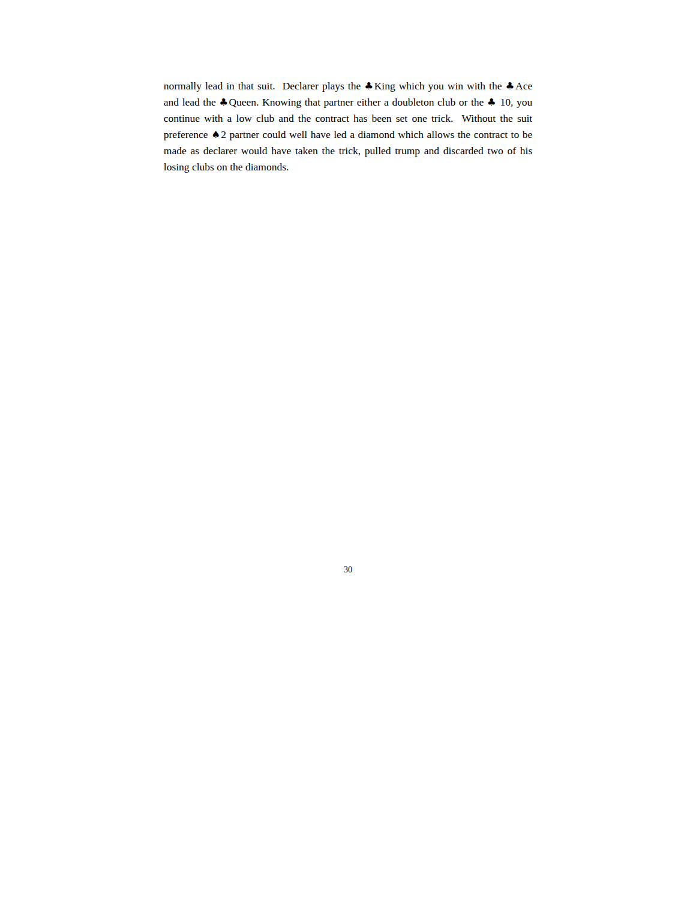normally lead in that suit. Declarer plays the ♣King which you win with the ♣Ace and lead the ♣Queen. Knowing that partner either a doubleton club or the ♣ 10, you continue with a low club and the contract has been set one trick. Without the suit preference ♠2 partner could well have led a diamond which allows the contract to be made as declarer would have taken the trick, pulled trump and discarded two of his losing clubs on the diamonds.
30